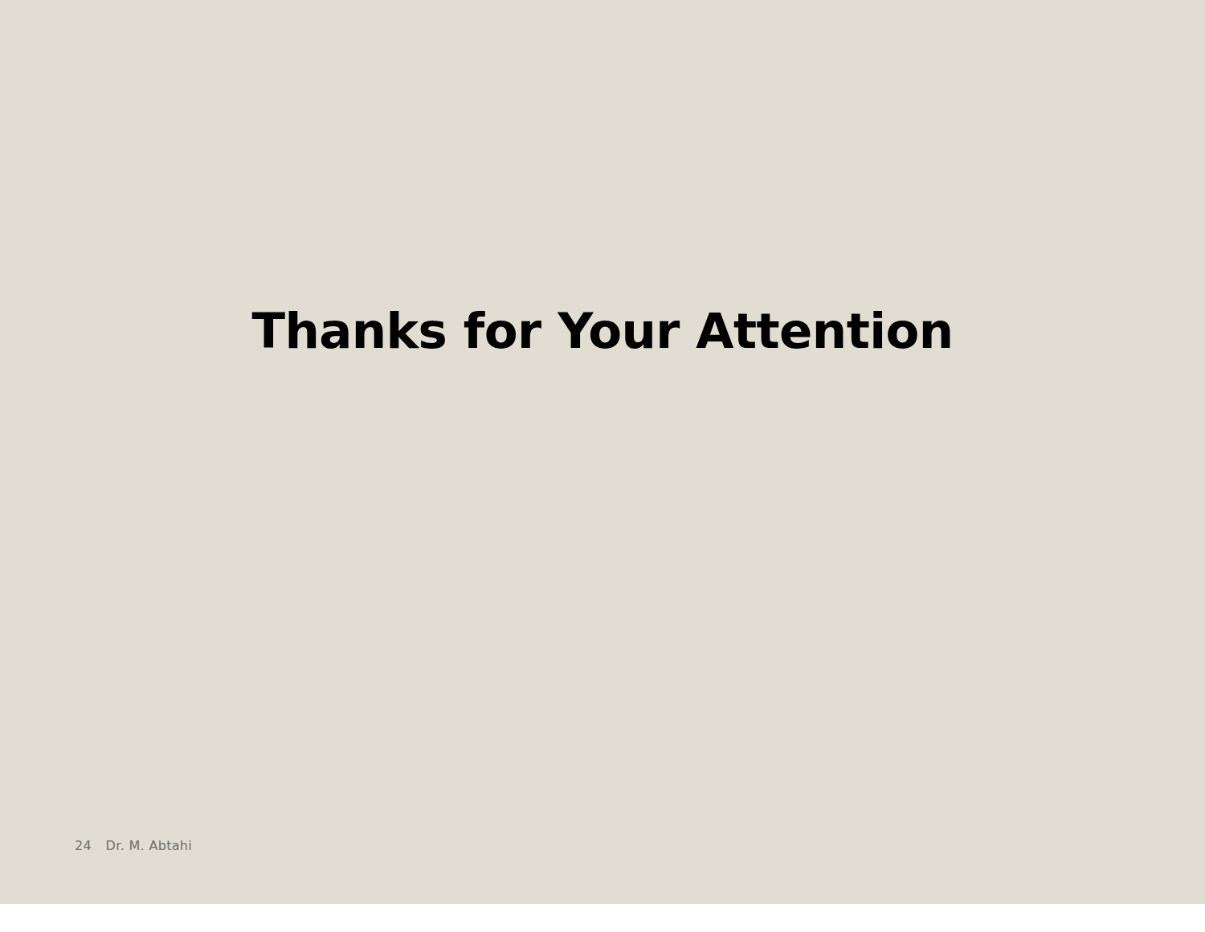Thanks for Your Attention
24 Dr. M. Abtahi